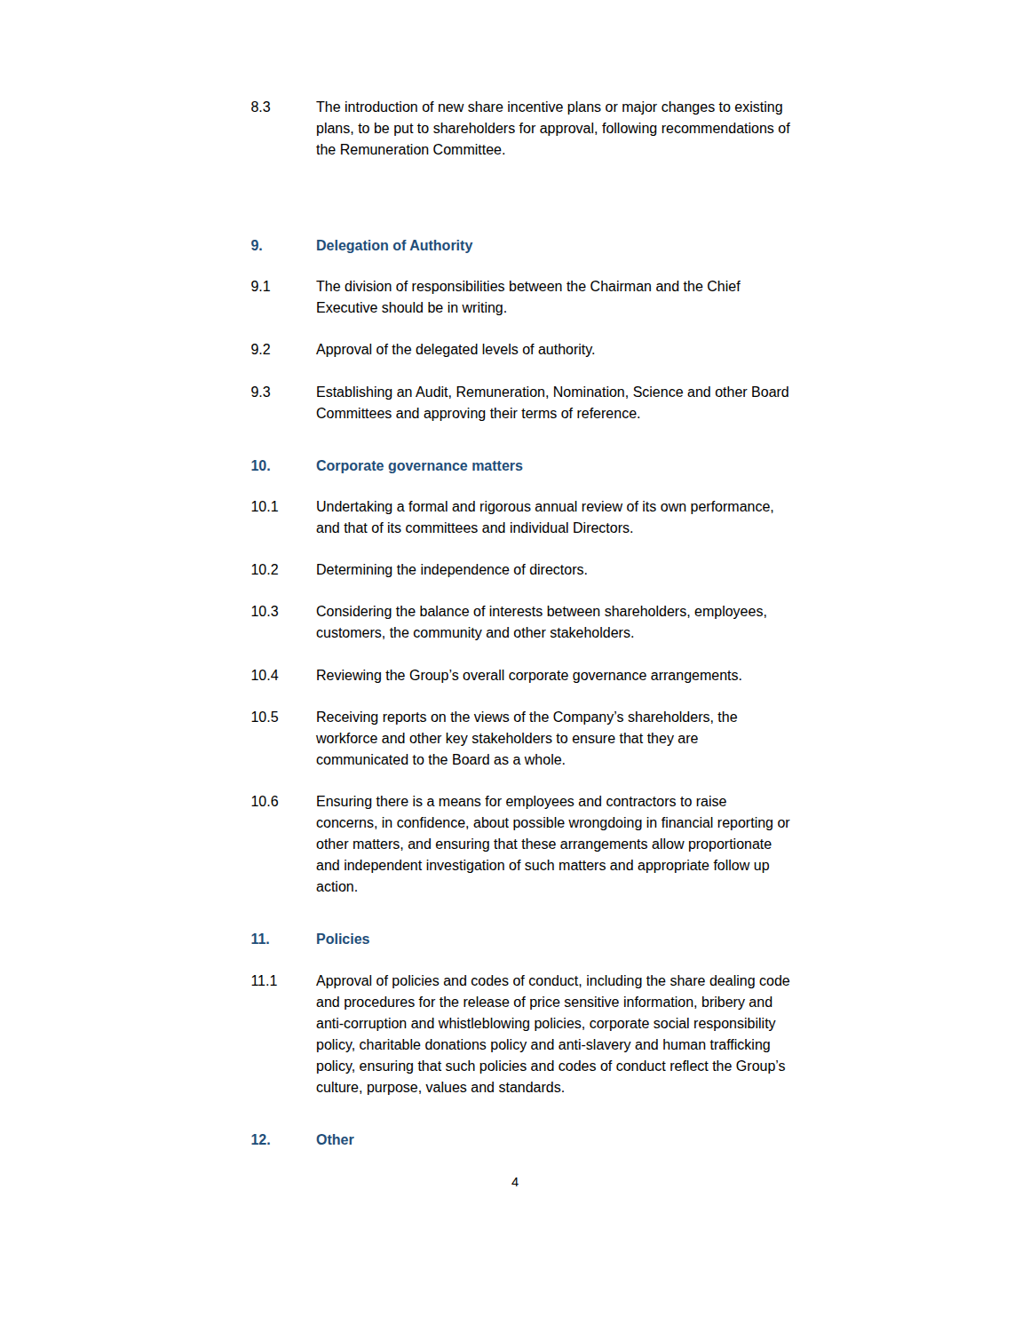8.3
The introduction of new share incentive plans or major changes to existing plans, to be put to shareholders for approval, following recommendations of the Remuneration Committee.
9.
Delegation of Authority
9.1
The division of responsibilities between the Chairman and the Chief Executive should be in writing.
9.2
Approval of the delegated levels of authority.
9.3
Establishing an Audit, Remuneration, Nomination, Science and other Board Committees and approving their terms of reference.
10.
Corporate governance matters
10.1
Undertaking a formal and rigorous annual review of its own performance, and that of its committees and individual Directors.
10.2
Determining the independence of directors.
10.3
Considering the balance of interests between shareholders, employees, customers, the community and other stakeholders.
10.4
Reviewing the Group’s overall corporate governance arrangements.
10.5
Receiving reports on the views of the Company’s shareholders, the workforce and other key stakeholders to ensure that they are communicated to the Board as a whole.
10.6
Ensuring there is a means for employees and contractors to raise concerns, in confidence, about possible wrongdoing in financial reporting or other matters, and ensuring that these arrangements allow proportionate and independent investigation of such matters and appropriate follow up action.
11.
Policies
11.1
Approval of policies and codes of conduct, including the share dealing code and procedures for the release of price sensitive information, bribery and anti-corruption and whistleblowing policies, corporate social responsibility policy, charitable donations policy and anti-slavery and human trafficking policy, ensuring that such policies and codes of conduct reflect the Group’s culture, purpose, values and standards.
12.
Other
4